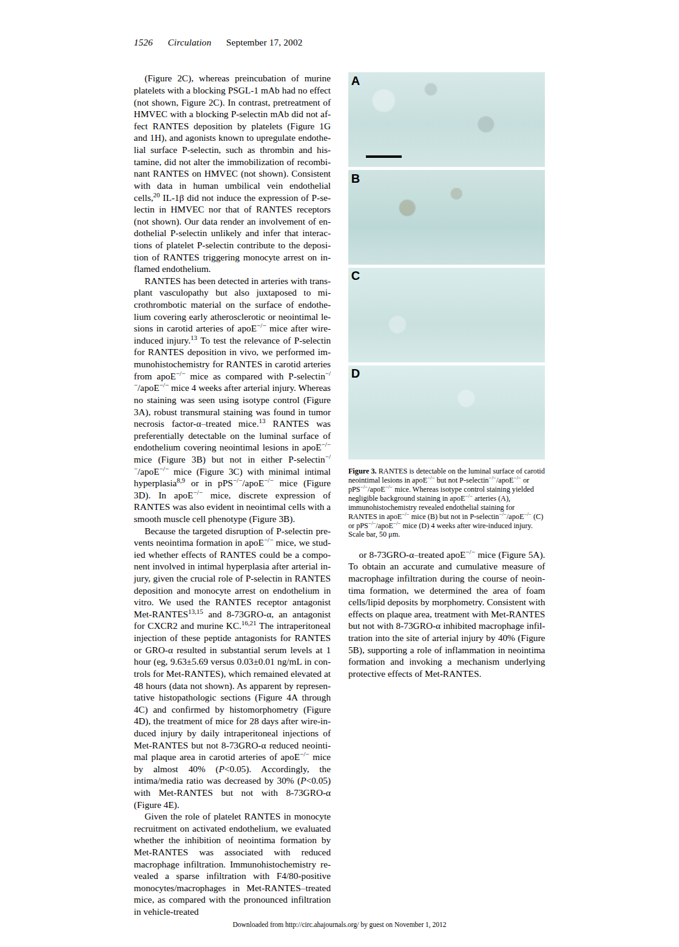1526 Circulation September 17, 2002
(Figure 2C), whereas preincubation of murine platelets with a blocking PSGL-1 mAb had no effect (not shown, Figure 2C). In contrast, pretreatment of HMVEC with a blocking P-selectin mAb did not affect RANTES deposition by platelets (Figure 1G and 1H), and agonists known to upregulate endothelial surface P-selectin, such as thrombin and histamine, did not alter the immobilization of recombinant RANTES on HMVEC (not shown). Consistent with data in human umbilical vein endothelial cells,20 IL-1β did not induce the expression of P-selectin in HMVEC nor that of RANTES receptors (not shown). Our data render an involvement of endothelial P-selectin unlikely and infer that interactions of platelet P-selectin contribute to the deposition of RANTES triggering monocyte arrest on inflamed endothelium.
RANTES has been detected in arteries with transplant vasculopathy but also juxtaposed to microthrombotic material on the surface of endothelium covering early atherosclerotic or neointimal lesions in carotid arteries of apoE−/− mice after wire-induced injury.13 To test the relevance of P-selectin for RANTES deposition in vivo, we performed immunohistochemistry for RANTES in carotid arteries from apoE−/− mice as compared with P-selectin−/−/apoE−/− mice 4 weeks after arterial injury. Whereas no staining was seen using isotype control (Figure 3A), robust transmural staining was found in tumor necrosis factor-α–treated mice.13 RANTES was preferentially detectable on the luminal surface of endothelium covering neointimal lesions in apoE−/− mice (Figure 3B) but not in either P-selectin−/−/apoE−/− mice (Figure 3C) with minimal intimal hyperplasia8,9 or in pPS−/−/apoE−/− mice (Figure 3D). In apoE−/− mice, discrete expression of RANTES was also evident in neointimal cells with a smooth muscle cell phenotype (Figure 3B).
Because the targeted disruption of P-selectin prevents neointima formation in apoE−/− mice, we studied whether effects of RANTES could be a component involved in intimal hyperplasia after arterial injury, given the crucial role of P-selectin in RANTES deposition and monocyte arrest on endothelium in vitro. We used the RANTES receptor antagonist Met-RANTES13,15 and 8-73GRO-α, an antagonist for CXCR2 and murine KC.16,21 The intraperitoneal injection of these peptide antagonists for RANTES or GRO-α resulted in substantial serum levels at 1 hour (eg, 9.63±5.69 versus 0.03±0.01 ng/mL in controls for Met-RANTES), which remained elevated at 48 hours (data not shown). As apparent by representative histopathologic sections (Figure 4A through 4C) and confirmed by histomorphometry (Figure 4D), the treatment of mice for 28 days after wire-induced injury by daily intraperitoneal injections of Met-RANTES but not 8-73GRO-α reduced neointimal plaque area in carotid arteries of apoE−/− mice by almost 40% (P<0.05). Accordingly, the intima/media ratio was decreased by 30% (P<0.05) with Met-RANTES but not with 8-73GRO-α (Figure 4E).
Given the role of platelet RANTES in monocyte recruitment on activated endothelium, we evaluated whether the inhibition of neointima formation by Met-RANTES was associated with reduced macrophage infiltration. Immunohistochemistry revealed a sparse infiltration with F4/80-positive monocytes/macrophages in Met-RANTES–treated mice, as compared with the pronounced infiltration in vehicle-treated
A
B
C
D
Figure 3. RANTES is detectable on the luminal surface of carotid neointimal lesions in apoE−/− but not P-selectin−/−/apoE−/− or pPS−/−/apoE−/− mice. Whereas isotype control staining yielded negligible background staining in apoE−/− arteries (A), immunohistochemistry revealed endothelial staining for RANTES in apoE−/− mice (B) but not in P-selectin−/−/apoE−/− (C) or pPS−/−/apoE−/− mice (D) 4 weeks after wire-induced injury. Scale bar, 50 μm.
or 8-73GRO-α–treated apoE−/− mice (Figure 5A). To obtain an accurate and cumulative measure of macrophage infiltration during the course of neointima formation, we determined the area of foam cells/lipid deposits by morphometry. Consistent with effects on plaque area, treatment with Met-RANTES but not with 8-73GRO-α inhibited macrophage infiltration into the site of arterial injury by 40% (Figure 5B), supporting a role of inflammation in neointima formation and invoking a mechanism underlying protective effects of Met-RANTES.
Downloaded from http://circ.ahajournals.org/ by guest on November 1, 2012